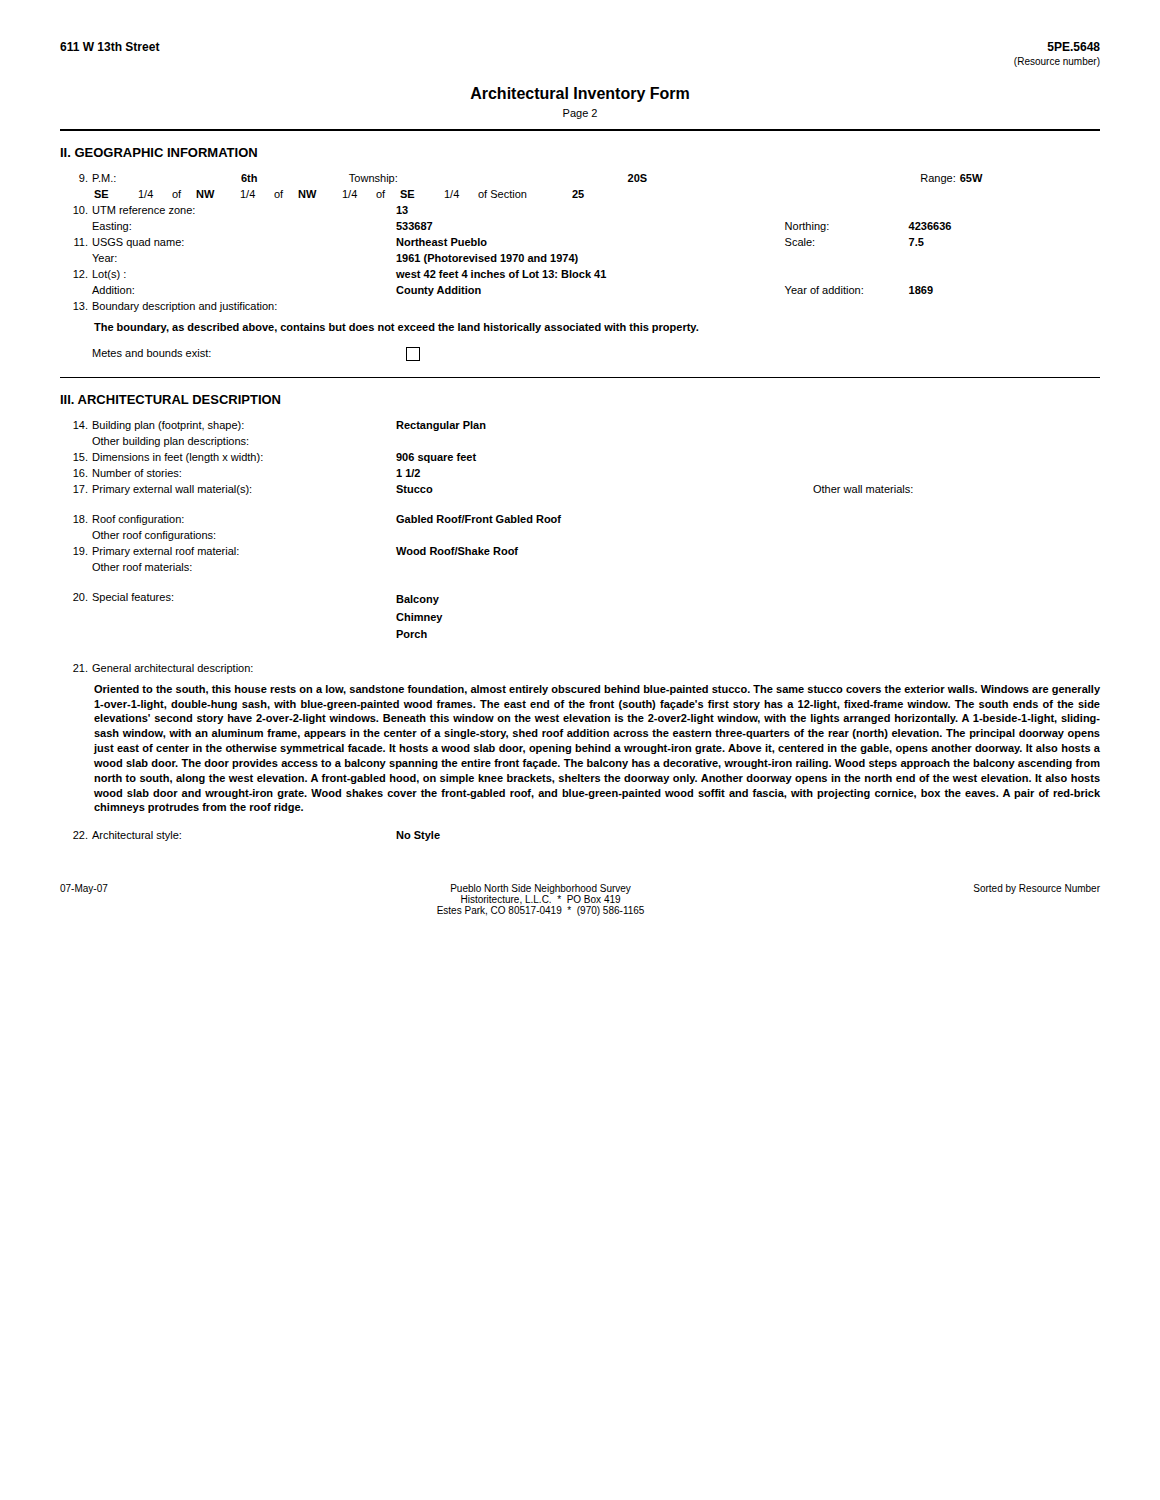611 W 13th Street 5PE.5648
(Resource number)
Architectural Inventory Form
Page 2
II. GEOGRAPHIC INFORMATION
| 9. | P.M.: | 6th | Township: | 20S | Range: | 65W |
| SE | 1/4 | of | NW | 1/4 | of | NW | 1/4 | of | SE | 1/4 | of Section | 25 |
| 10. | UTM reference zone: | 13 | | |
| | Easting: | 533687 | Northing: | 4236636 |
| 11. | USGS quad name: | Northeast Pueblo | Scale: | 7.5 |
| | Year: | 1961 (Photorevised 1970 and 1974) |
| 12. | Lot(s) : | west 42 feet 4 inches of Lot 13: Block 41 |
| | Addition: | County Addition | Year of addition: | 1869 |
| 13. | Boundary description and justification: |
The boundary, as described above, contains but does not exceed the land historically associated with this property.
| | Metes and bounds exist: | |
III. ARCHITECTURAL DESCRIPTION
| 14. | Building plan (footprint, shape): | Rectangular Plan | |
| | Other building plan descriptions: | | |
| 15. | Dimensions in feet (length x width): | 906 square feet | |
| 16. | Number of stories: | 1 1/2 | |
| 17. | Primary external wall material(s): | Stucco | Other wall materials: |
| 18. | Roof configuration: | Gabled Roof/Front Gabled Roof | |
| | Other roof configurations: | | |
| 19. | Primary external roof material: | Wood Roof/Shake Roof | |
| | Other roof materials: | | |
| 20. | Special features: | Balcony Chimney Porch | |
| 21. | General architectural description: |
Oriented to the south, this house rests on a low, sandstone foundation, almost entirely obscured behind blue-painted stucco. The same stucco covers the exterior walls. Windows are generally 1-over-1-light, double-hung sash, with blue-green-painted wood frames. The east end of the front (south) façade's first story has a 12-light, fixed-frame window. The south ends of the side elevations' second story have 2-over-2-light windows. Beneath this window on the west elevation is the 2-over2-light window, with the lights arranged horizontally. A 1-beside-1-light, sliding-sash window, with an aluminum frame, appears in the center of a single-story, shed roof addition across the eastern three-quarters of the rear (north) elevation. The principal doorway opens just east of center in the otherwise symmetrical facade. It hosts a wood slab door, opening behind a wrought-iron grate. Above it, centered in the gable, opens another doorway. It also hosts a wood slab door. The door provides access to a balcony spanning the entire front façade. The balcony has a decorative, wrought-iron railing. Wood steps approach the balcony ascending from north to south, along the west elevation. A front-gabled hood, on simple knee brackets, shelters the doorway only. Another doorway opens in the north end of the west elevation. It also hosts wood slab door and wrought-iron grate. Wood shakes cover the front-gabled roof, and blue-green-painted wood soffit and fascia, with projecting cornice, box the eaves. A pair of red-brick chimneys protrudes from the roof ridge.
| 22. | Architectural style: | No Style |
07-May-07
Pueblo North Side Neighborhood Survey
Historitecture, L.L.C. * PO Box 419
Estes Park, CO 80517-0419 * (970) 586-1165
Sorted by Resource Number